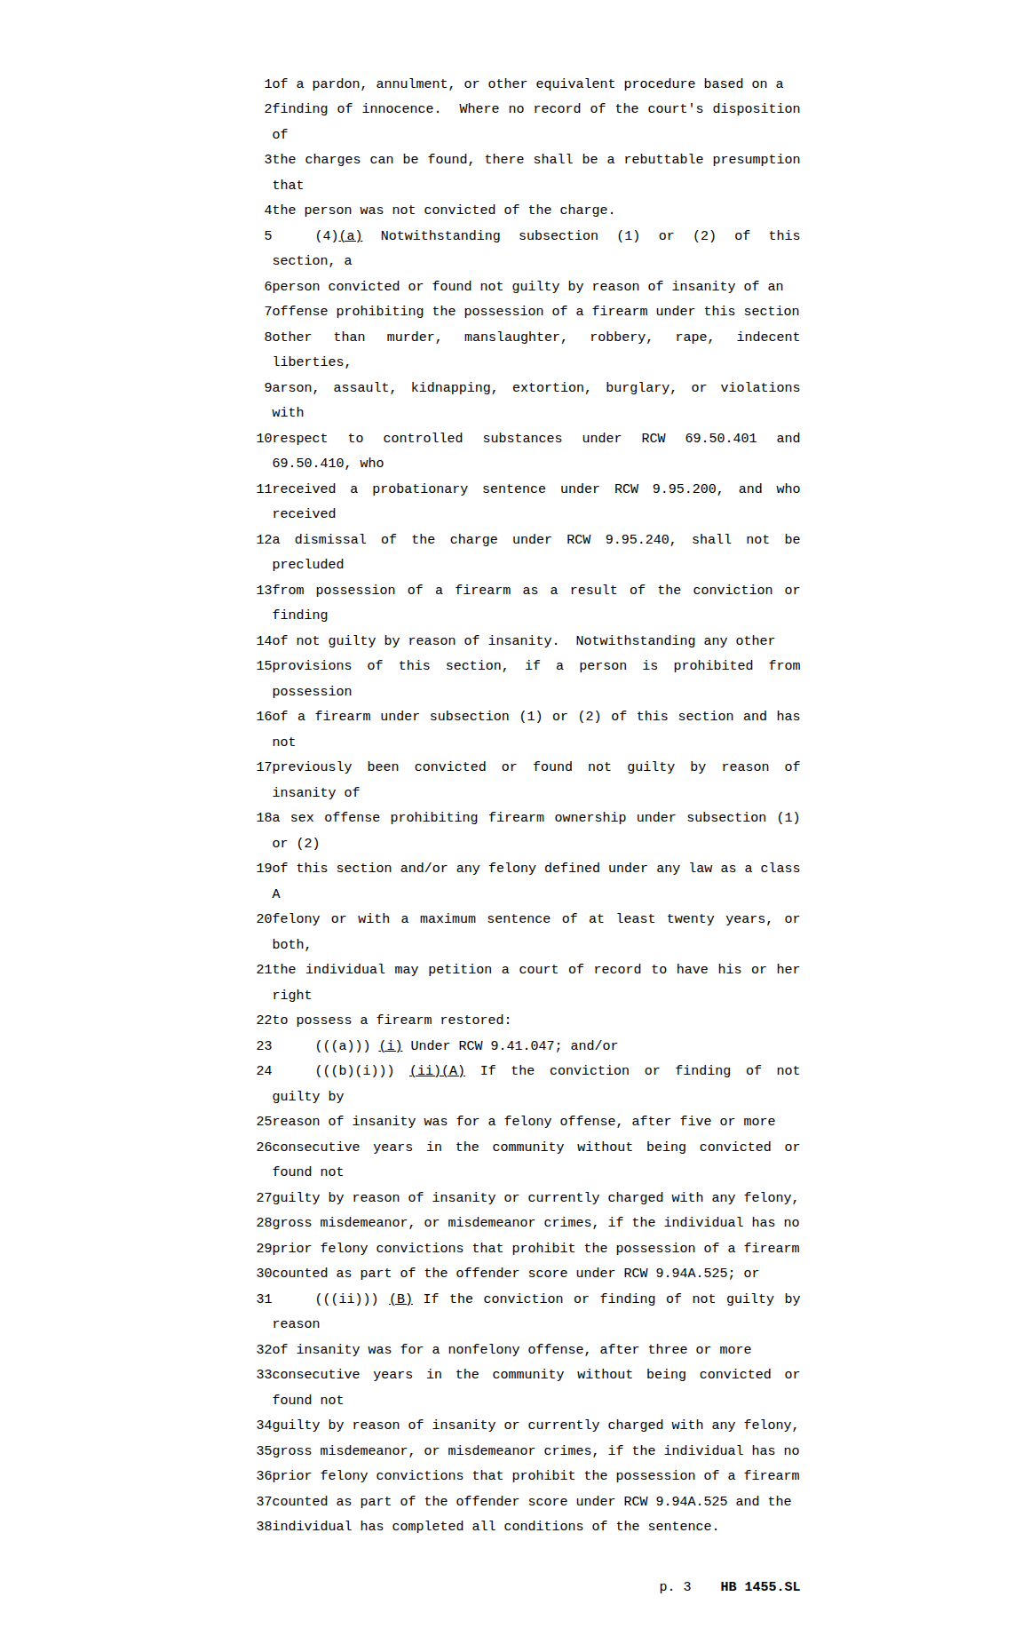| 1 | of a pardon, annulment, or other equivalent procedure based on a |
| 2 | finding of innocence. Where no record of the court's disposition of |
| 3 | the charges can be found, there shall be a rebuttable presumption that |
| 4 | the person was not convicted of the charge. |
| 5 | (4) (a) Notwithstanding subsection (1) or (2) of this section, a |
| 6 | person convicted or found not guilty by reason of insanity of an |
| 7 | offense prohibiting the possession of a firearm under this section |
| 8 | other than murder, manslaughter, robbery, rape, indecent liberties, |
| 9 | arson, assault, kidnapping, extortion, burglary, or violations with |
| 10 | respect to controlled substances under RCW 69.50.401 and 69.50.410, who |
| 11 | received a probationary sentence under RCW 9.95.200, and who received |
| 12 | a dismissal of the charge under RCW 9.95.240, shall not be precluded |
| 13 | from possession of a firearm as a result of the conviction or finding |
| 14 | of not guilty by reason of insanity. Notwithstanding any other |
| 15 | provisions of this section, if a person is prohibited from possession |
| 16 | of a firearm under subsection (1) or (2) of this section and has not |
| 17 | previously been convicted or found not guilty by reason of insanity of |
| 18 | a sex offense prohibiting firearm ownership under subsection (1) or (2) |
| 19 | of this section and/or any felony defined under any law as a class A |
| 20 | felony or with a maximum sentence of at least twenty years, or both, |
| 21 | the individual may petition a court of record to have his or her right |
| 22 | to possess a firearm restored: |
| 23 | (((a))) (i) Under RCW 9.41.047; and/or |
| 24 | (((b)(i))) (ii)(A) If the conviction or finding of not guilty by |
| 25 | reason of insanity was for a felony offense, after five or more |
| 26 | consecutive years in the community without being convicted or found not |
| 27 | guilty by reason of insanity or currently charged with any felony, |
| 28 | gross misdemeanor, or misdemeanor crimes, if the individual has no |
| 29 | prior felony convictions that prohibit the possession of a firearm |
| 30 | counted as part of the offender score under RCW 9.94A.525; or |
| 31 | (((ii))) (B) If the conviction or finding of not guilty by reason |
| 32 | of insanity was for a nonfelony offense, after three or more |
| 33 | consecutive years in the community without being convicted or found not |
| 34 | guilty by reason of insanity or currently charged with any felony, |
| 35 | gross misdemeanor, or misdemeanor crimes, if the individual has no |
| 36 | prior felony convictions that prohibit the possession of a firearm |
| 37 | counted as part of the offender score under RCW 9.94A.525 and the |
| 38 | individual has completed all conditions of the sentence. |
p. 3 HB 1455.SL